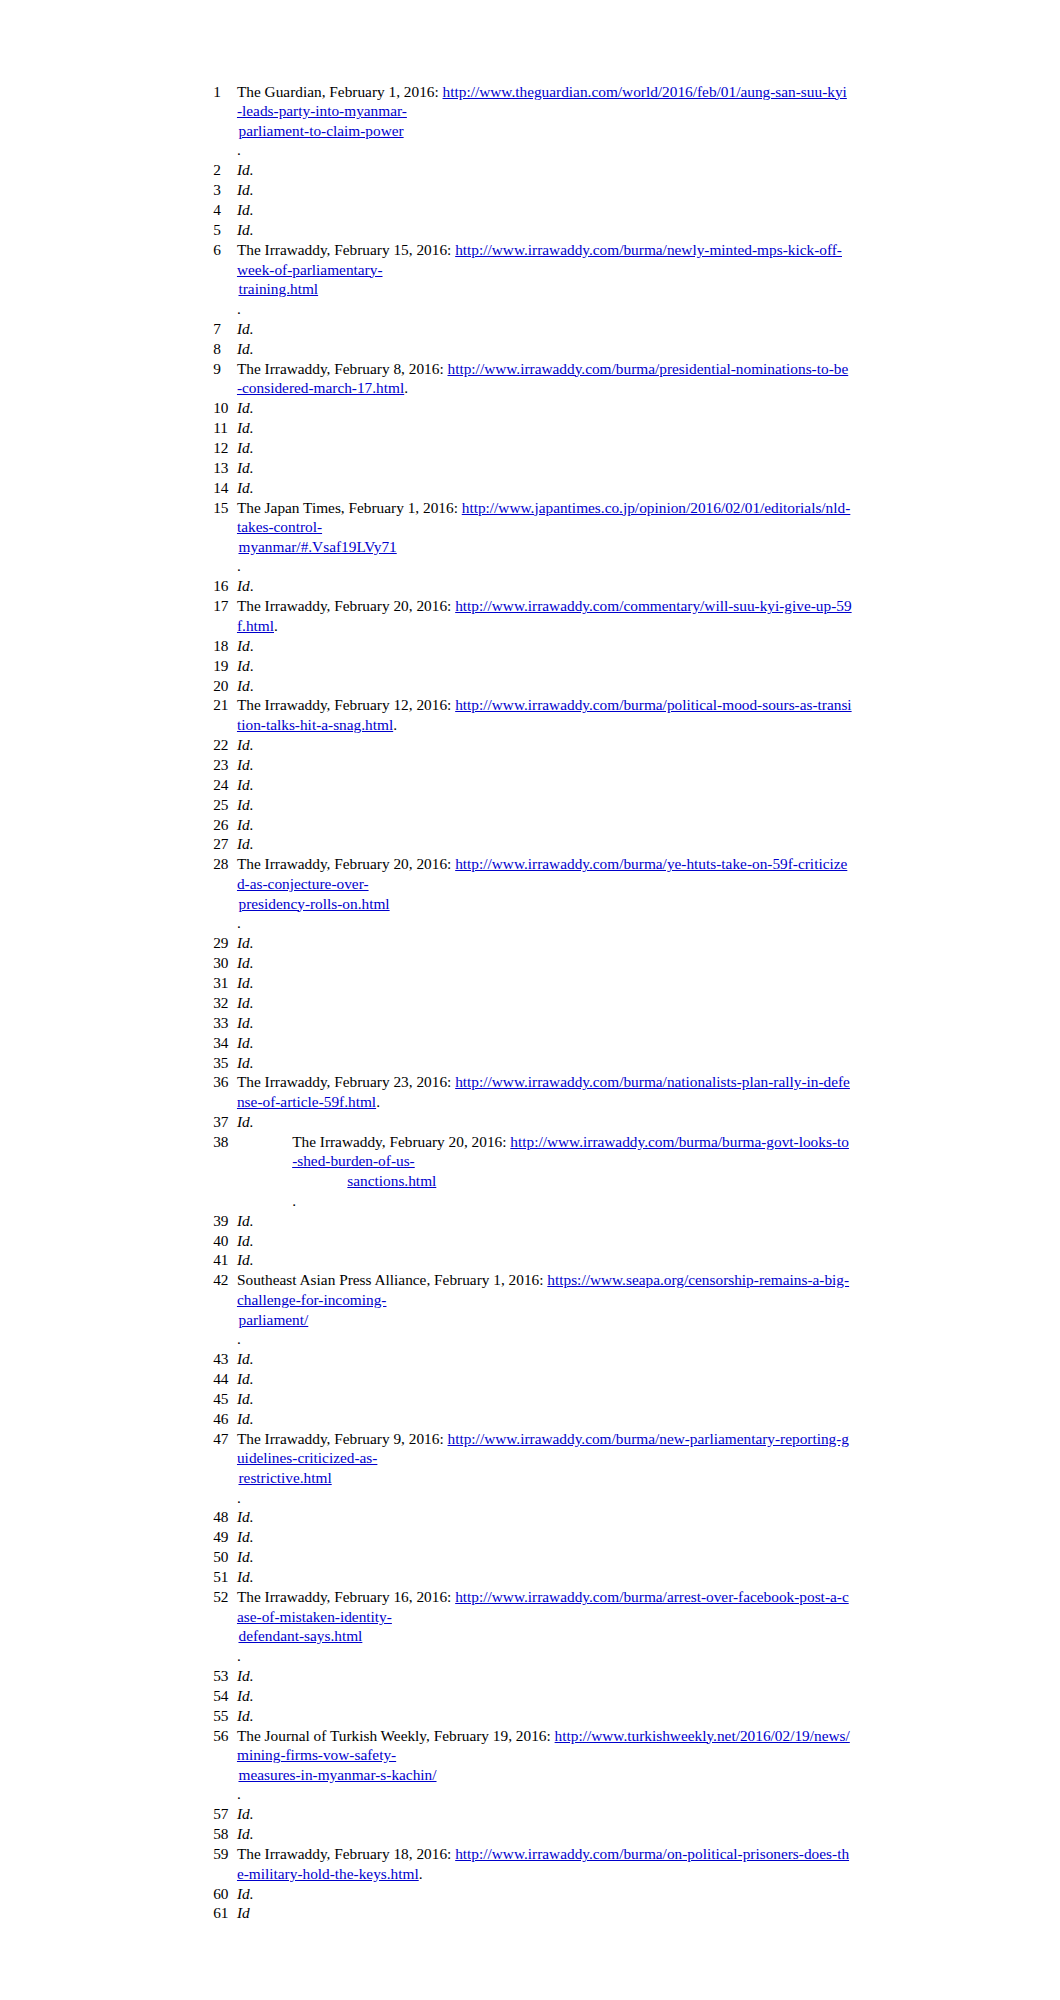1 The Guardian, February 1, 2016: http://www.theguardian.com/world/2016/feb/01/aung-san-suu-kyi-leads-party-into-myanmar-parliament-to-claim-power.
2 Id.
3 Id.
4 Id.
5 Id.
6 The Irrawaddy, February 15, 2016: http://www.irrawaddy.com/burma/newly-minted-mps-kick-off-week-of-parliamentary-training.html.
7 Id.
8 Id.
9 The Irrawaddy, February 8, 2016: http://www.irrawaddy.com/burma/presidential-nominations-to-be-considered-march-17.html.
10 Id.
11 Id.
12 Id.
13 Id.
14 Id.
15 The Japan Times, February 1, 2016: http://www.japantimes.co.jp/opinion/2016/02/01/editorials/nld-takes-control-myanmar/#.Vsaf19LVy71.
16 Id.
17 The Irrawaddy, February 20, 2016: http://www.irrawaddy.com/commentary/will-suu-kyi-give-up-59f.html.
18 Id.
19 Id.
20 Id.
21 The Irrawaddy, February 12, 2016: http://www.irrawaddy.com/burma/political-mood-sours-as-transition-talks-hit-a-snag.html.
22 Id.
23 Id.
24 Id.
25 Id.
26 Id.
27 Id.
28 The Irrawaddy, February 20, 2016: http://www.irrawaddy.com/burma/ye-htuts-take-on-59f-criticized-as-conjecture-over-presidency-rolls-on.html.
29 Id.
30 Id.
31 Id.
32 Id.
33 Id.
34 Id.
35 Id.
36 The Irrawaddy, February 23, 2016: http://www.irrawaddy.com/burma/nationalists-plan-rally-in-defense-of-article-59f.html.
37 Id.
38 The Irrawaddy, February 20, 2016: http://www.irrawaddy.com/burma/burma-govt-looks-to-shed-burden-of-us-sanctions.html.
39 Id.
40 Id.
41 Id.
42 Southeast Asian Press Alliance, February 1, 2016: https://www.seapa.org/censorship-remains-a-big-challenge-for-incoming-parliament/.
43 Id.
44 Id.
45 Id.
46 Id.
47 The Irrawaddy, February 9, 2016: http://www.irrawaddy.com/burma/new-parliamentary-reporting-guidelines-criticized-as-restrictive.html.
48 Id.
49 Id.
50 Id.
51 Id.
52 The Irrawaddy, February 16, 2016: http://www.irrawaddy.com/burma/arrest-over-facebook-post-a-case-of-mistaken-identity-defendant-says.html.
53 Id.
54 Id.
55 Id.
56 The Journal of Turkish Weekly, February 19, 2016: http://www.turkishweekly.net/2016/02/19/news/mining-firms-vow-safety-measures-in-myanmar-s-kachin/.
57 Id.
58 Id.
59 The Irrawaddy, February 18, 2016: http://www.irrawaddy.com/burma/on-political-prisoners-does-the-military-hold-the-keys.html.
60 Id.
61 Id